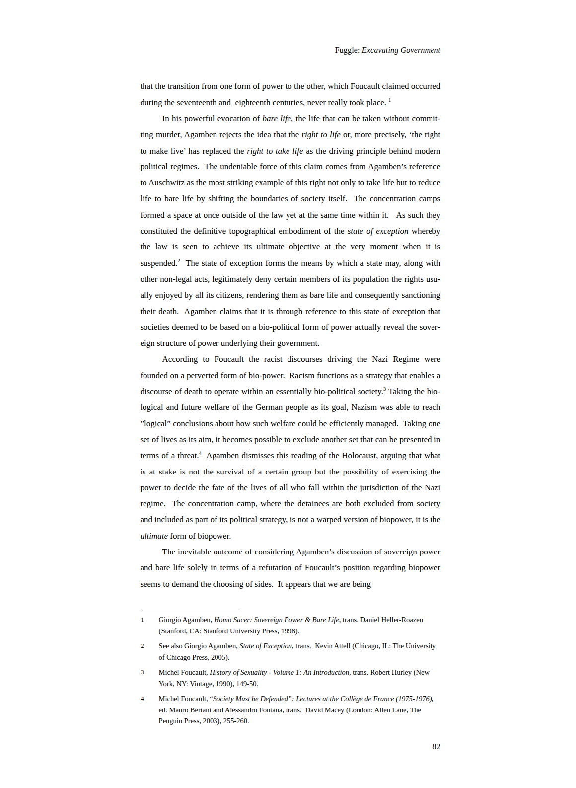Fuggle: Excavating Government
that the transition from one form of power to the other, which Foucault claimed occurred during the seventeenth and eighteenth centuries, never really took place. 1
In his powerful evocation of bare life, the life that can be taken without committing murder, Agamben rejects the idea that the right to life or, more precisely, ‘the right to make live’ has replaced the right to take life as the driving principle behind modern political regimes. The undeniable force of this claim comes from Agamben’s reference to Auschwitz as the most striking example of this right not only to take life but to reduce life to bare life by shifting the boundaries of society itself. The concentration camps formed a space at once outside of the law yet at the same time within it. As such they constituted the definitive topographical embodiment of the state of exception whereby the law is seen to achieve its ultimate objective at the very moment when it is suspended.2 The state of exception forms the means by which a state may, along with other non-legal acts, legitimately deny certain members of its population the rights usually enjoyed by all its citizens, rendering them as bare life and consequently sanctioning their death. Agamben claims that it is through reference to this state of exception that societies deemed to be based on a bio-political form of power actually reveal the sovereign structure of power underlying their government.
According to Foucault the racist discourses driving the Nazi Regime were founded on a perverted form of bio-power. Racism functions as a strategy that enables a discourse of death to operate within an essentially bio-political society.3 Taking the biological and future welfare of the German people as its goal, Nazism was able to reach ”logical” conclusions about how such welfare could be efficiently managed. Taking one set of lives as its aim, it becomes possible to exclude another set that can be presented in terms of a threat.4 Agamben dismisses this reading of the Holocaust, arguing that what is at stake is not the survival of a certain group but the possibility of exercising the power to decide the fate of the lives of all who fall within the jurisdiction of the Nazi regime. The concentration camp, where the detainees are both excluded from society and included as part of its political strategy, is not a warped version of biopower, it is the ultimate form of biopower.
The inevitable outcome of considering Agamben’s discussion of sovereign power and bare life solely in terms of a refutation of Foucault’s position regarding biopower seems to demand the choosing of sides. It appears that we are being
1
Giorgio Agamben, Homo Sacer: Sovereign Power & Bare Life, trans. Daniel Heller-Roazen (Stanford, CA: Stanford University Press, 1998).
2
See also Giorgio Agamben, State of Exception, trans. Kevin Attell (Chicago, IL: The University of Chicago Press, 2005).
3
Michel Foucault, History of Sexuality - Volume 1: An Introduction, trans. Robert Hurley (New York, NY: Vintage, 1990), 149-50.
4
Michel Foucault, “Society Must be Defended”: Lectures at the Collège de France (1975-1976), ed. Mauro Bertani and Alessandro Fontana, trans. David Macey (London: Allen Lane, The Penguin Press, 2003), 255-260.
82